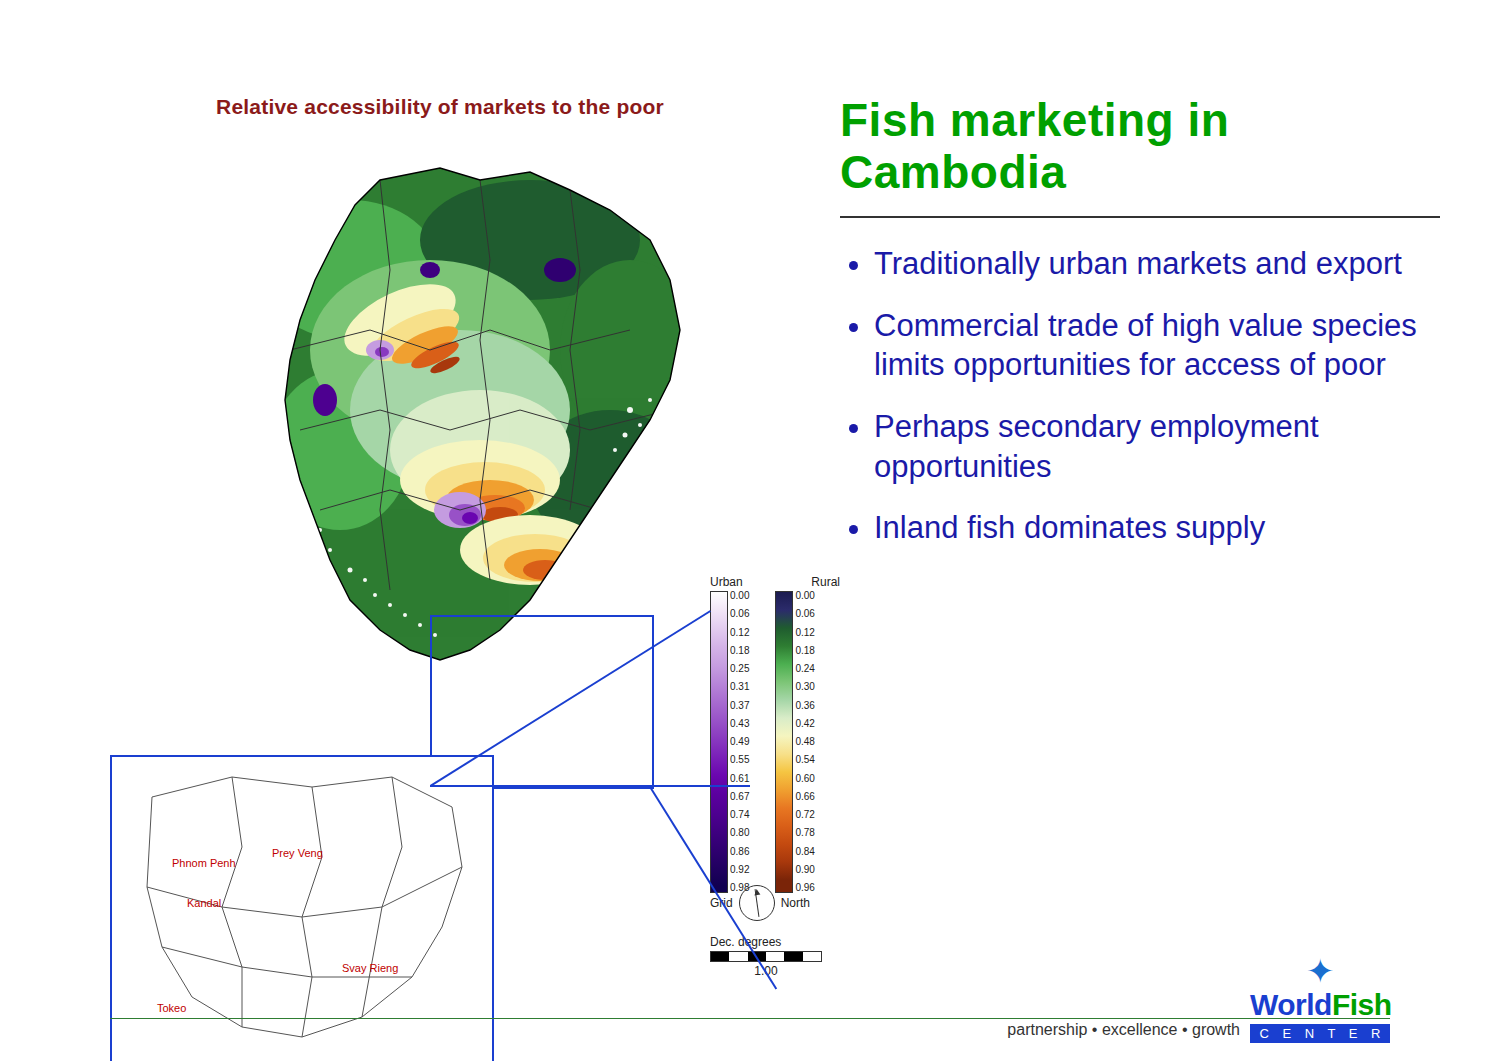Relative accessibility of markets to the poor
Urban Rural
0.000.060.120.18 0.250.310.370.43 0.490.550.610.67 0.740.800.860.92 0.98
0.000.060.120.18 0.240.300.360.42 0.480.540.600.66 0.720.780.840.90 0.96
Grid North
Dec. degrees
1.00
Phnom Penh Prey Veng Kandal Svay Rieng Tokeo
Fish marketing in
Cambodia
Traditionally urban markets and export
Commercial trade of high value species limits opportunities for access of poor
Perhaps secondary employment opportunities
Inland fish dominates supply
partnership • excellence • growth
✦
WorldFish
C E N T E R